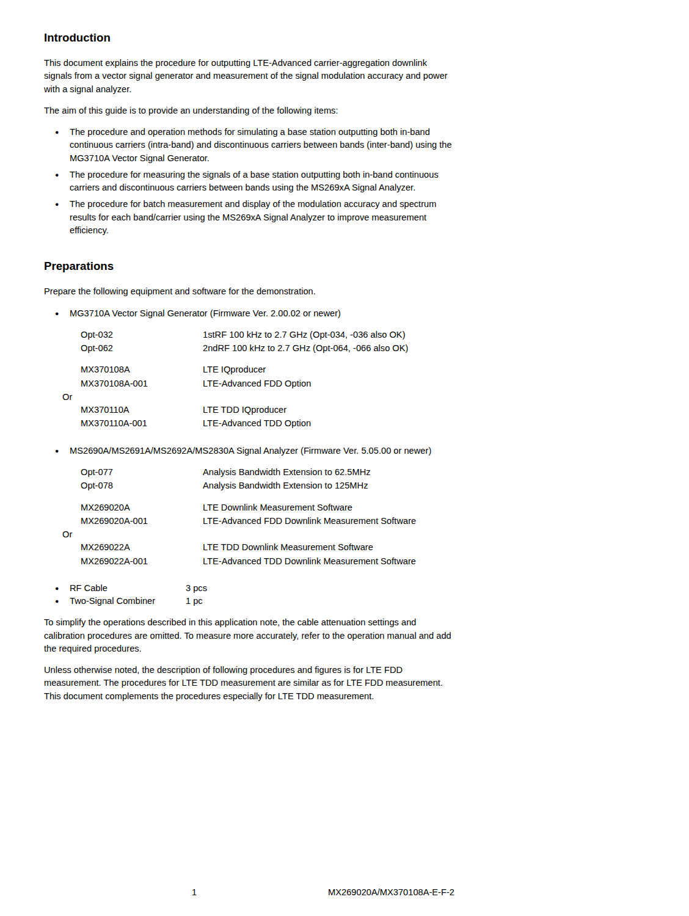Introduction
This document explains the procedure for outputting LTE-Advanced carrier-aggregation downlink signals from a vector signal generator and measurement of the signal modulation accuracy and power with a signal analyzer.
The aim of this guide is to provide an understanding of the following items:
The procedure and operation methods for simulating a base station outputting both in-band continuous carriers (intra-band) and discontinuous carriers between bands (inter-band) using the MG3710A Vector Signal Generator.
The procedure for measuring the signals of a base station outputting both in-band continuous carriers and discontinuous carriers between bands using the MS269xA Signal Analyzer.
The procedure for batch measurement and display of the modulation accuracy and spectrum results for each band/carrier using the MS269xA Signal Analyzer to improve measurement efficiency.
Preparations
Prepare the following equipment and software for the demonstration.
MG3710A Vector Signal Generator (Firmware Ver. 2.00.02 or newer)
| Opt-032 | 1stRF 100 kHz to 2.7 GHz (Opt-034, -036 also OK) |
| Opt-062 | 2ndRF 100 kHz to 2.7 GHz (Opt-064, -066 also OK) |
| MX370108A | LTE IQproducer |
| MX370108A-001 | LTE-Advanced FDD Option |
Or
| MX370110A | LTE TDD IQproducer |
| MX370110A-001 | LTE-Advanced TDD Option |
MS2690A/MS2691A/MS2692A/MS2830A Signal Analyzer (Firmware Ver. 5.05.00 or newer)
| Opt-077 | Analysis Bandwidth Extension to 62.5MHz |
| Opt-078 | Analysis Bandwidth Extension to 125MHz |
| MX269020A | LTE Downlink Measurement Software |
| MX269020A-001 | LTE-Advanced FDD Downlink Measurement Software |
Or
| MX269022A | LTE TDD Downlink Measurement Software |
| MX269022A-001 | LTE-Advanced TDD Downlink Measurement Software |
| RF Cable | 3 pcs |
| Two-Signal Combiner | 1 pc |
To simplify the operations described in this application note, the cable attenuation settings and calibration procedures are omitted. To measure more accurately, refer to the operation manual and add the required procedures.
Unless otherwise noted, the description of following procedures and figures is for LTE FDD measurement. The procedures for LTE TDD measurement are similar as for LTE FDD measurement. This document complements the procedures especially for LTE TDD measurement.
1 MX269020A/MX370108A-E-F-2